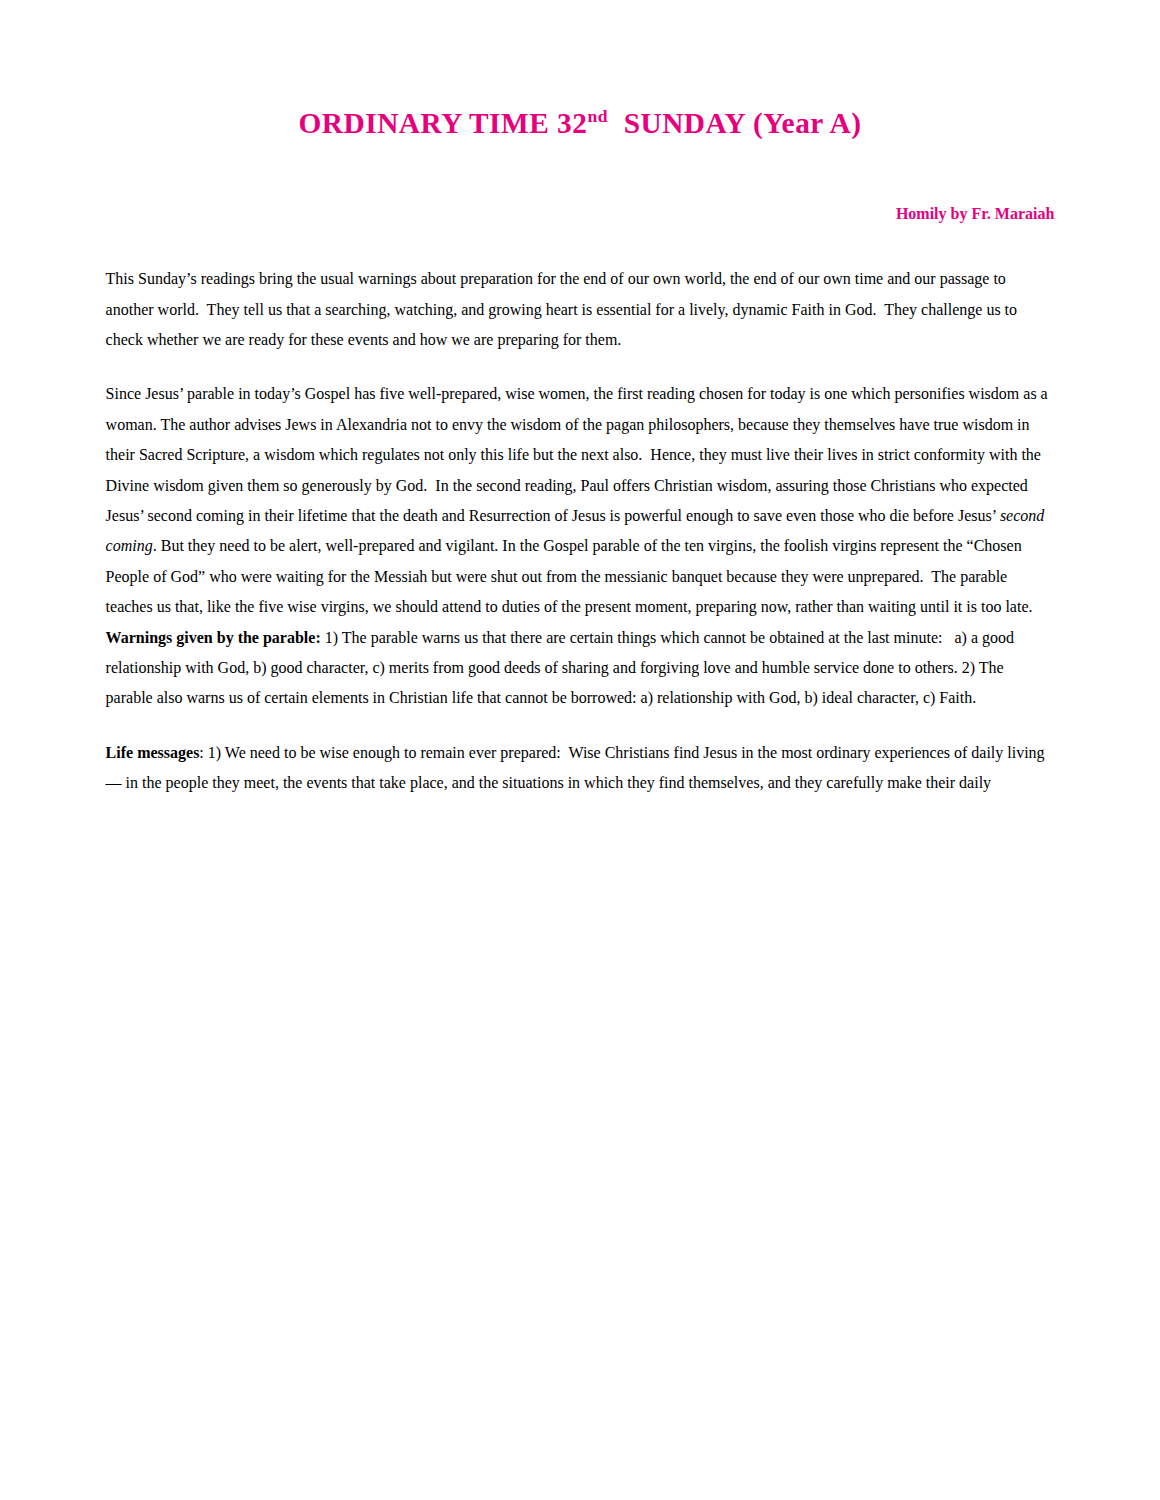ORDINARY TIME 32nd SUNDAY (Year A)
Homily by Fr. Maraiah
This Sunday’s readings bring the usual warnings about preparation for the end of our own world, the end of our own time and our passage to another world. They tell us that a searching, watching, and growing heart is essential for a lively, dynamic Faith in God. They challenge us to check whether we are ready for these events and how we are preparing for them.
Since Jesus’ parable in today’s Gospel has five well-prepared, wise women, the first reading chosen for today is one which personifies wisdom as a woman. The author advises Jews in Alexandria not to envy the wisdom of the pagan philosophers, because they themselves have true wisdom in their Sacred Scripture, a wisdom which regulates not only this life but the next also. Hence, they must live their lives in strict conformity with the Divine wisdom given them so generously by God. In the second reading, Paul offers Christian wisdom, assuring those Christians who expected Jesus’ second coming in their lifetime that the death and Resurrection of Jesus is powerful enough to save even those who die before Jesus’ second coming. But they need to be alert, well-prepared and vigilant. In the Gospel parable of the ten virgins, the foolish virgins represent the “Chosen People of God” who were waiting for the Messiah but were shut out from the messianic banquet because they were unprepared. The parable teaches us that, like the five wise virgins, we should attend to duties of the present moment, preparing now, rather than waiting until it is too late. Warnings given by the parable: 1) The parable warns us that there are certain things which cannot be obtained at the last minute: a) a good relationship with God, b) good character, c) merits from good deeds of sharing and forgiving love and humble service done to others. 2) The parable also warns us of certain elements in Christian life that cannot be borrowed: a) relationship with God, b) ideal character, c) Faith.
Life messages: 1) We need to be wise enough to remain ever prepared: Wise Christians find Jesus in the most ordinary experiences of daily living — in the people they meet, the events that take place, and the situations in which they find themselves, and they carefully make their daily